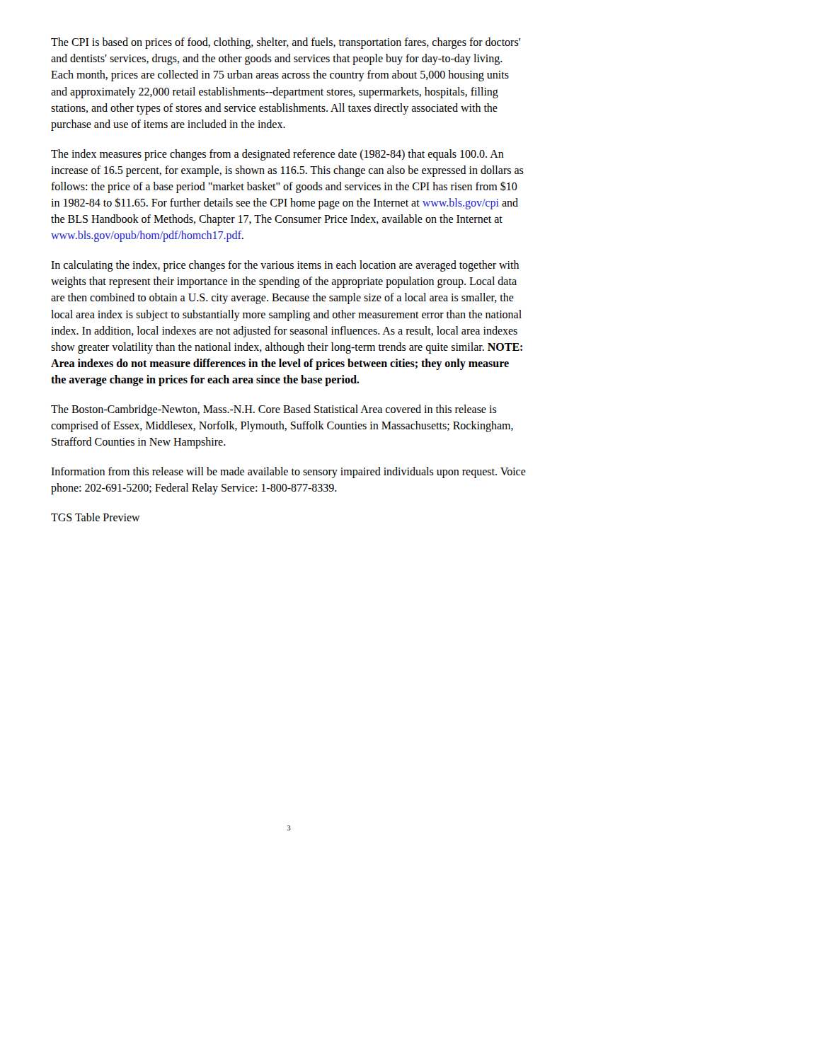The CPI is based on prices of food, clothing, shelter, and fuels, transportation fares, charges for doctors' and dentists' services, drugs, and the other goods and services that people buy for day-to-day living. Each month, prices are collected in 75 urban areas across the country from about 5,000 housing units and approximately 22,000 retail establishments--department stores, supermarkets, hospitals, filling stations, and other types of stores and service establishments. All taxes directly associated with the purchase and use of items are included in the index.
The index measures price changes from a designated reference date (1982-84) that equals 100.0. An increase of 16.5 percent, for example, is shown as 116.5. This change can also be expressed in dollars as follows: the price of a base period "market basket" of goods and services in the CPI has risen from $10 in 1982-84 to $11.65. For further details see the CPI home page on the Internet at www.bls.gov/cpi and the BLS Handbook of Methods, Chapter 17, The Consumer Price Index, available on the Internet at www.bls.gov/opub/hom/pdf/homch17.pdf.
In calculating the index, price changes for the various items in each location are averaged together with weights that represent their importance in the spending of the appropriate population group. Local data are then combined to obtain a U.S. city average. Because the sample size of a local area is smaller, the local area index is subject to substantially more sampling and other measurement error than the national index. In addition, local indexes are not adjusted for seasonal influences. As a result, local area indexes show greater volatility than the national index, although their long-term trends are quite similar. NOTE: Area indexes do not measure differences in the level of prices between cities; they only measure the average change in prices for each area since the base period.
The Boston-Cambridge-Newton, Mass.-N.H. Core Based Statistical Area covered in this release is comprised of Essex, Middlesex, Norfolk, Plymouth, Suffolk Counties in Massachusetts; Rockingham, Strafford Counties in New Hampshire.
Information from this release will be made available to sensory impaired individuals upon request. Voice phone: 202-691-5200; Federal Relay Service: 1-800-877-8339.
TGS Table Preview
3